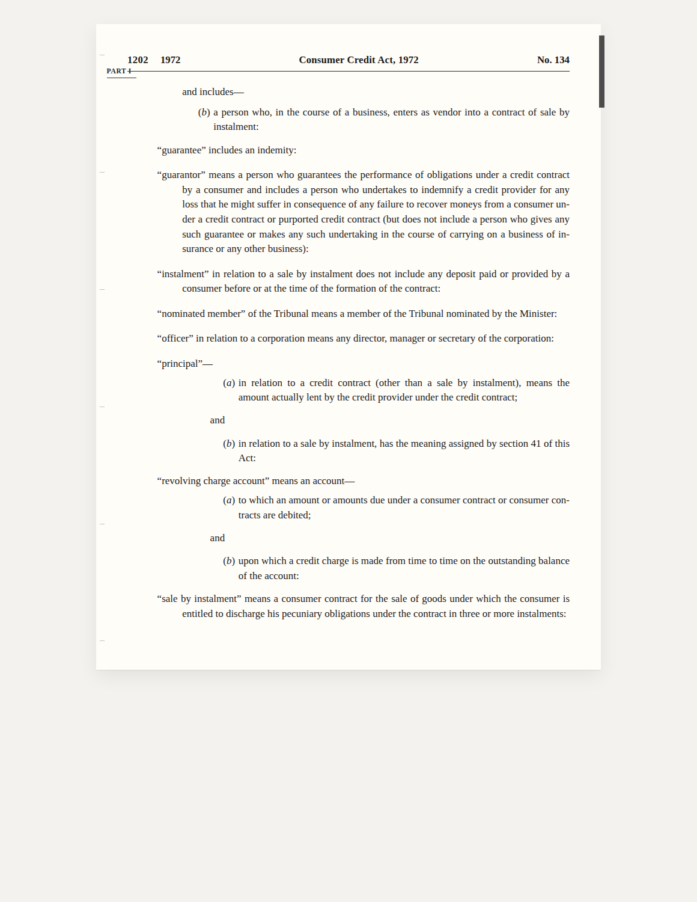Part I
1202 1972 Consumer Credit Act, 1972 No. 134
and includes—
(b) a person who, in the course of a business, enters as vendor into a contract of sale by instalment:
“guarantee” includes an indemity:
“guarantor” means a person who guarantees the performance of obligations under a credit contract by a consumer and includes a person who undertakes to indemnify a credit provider for any loss that he might suffer in consequence of any failure to recover moneys from a consumer under a credit contract or purported credit contract (but does not include a person who gives any such guarantee or makes any such undertaking in the course of carrying on a business of insurance or any other business):
“instalment” in relation to a sale by instalment does not include any deposit paid or provided by a consumer before or at the time of the formation of the contract:
“nominated member” of the Tribunal means a member of the Tribunal nominated by the Minister:
“officer” in relation to a corporation means any director, manager or secretary of the corporation:
“principal”—
(a) in relation to a credit contract (other than a sale by instalment), means the amount actually lent by the credit provider under the credit contract;
and
(b) in relation to a sale by instalment, has the meaning assigned by section 41 of this Act:
“revolving charge account” means an account—
(a) to which an amount or amounts due under a consumer contract or consumer contracts are debited;
and
(b) upon which a credit charge is made from time to time on the outstanding balance of the account:
“sale by instalment” means a consumer contract for the sale of goods under which the consumer is entitled to discharge his pecuniary obligations under the contract in three or more instalments: